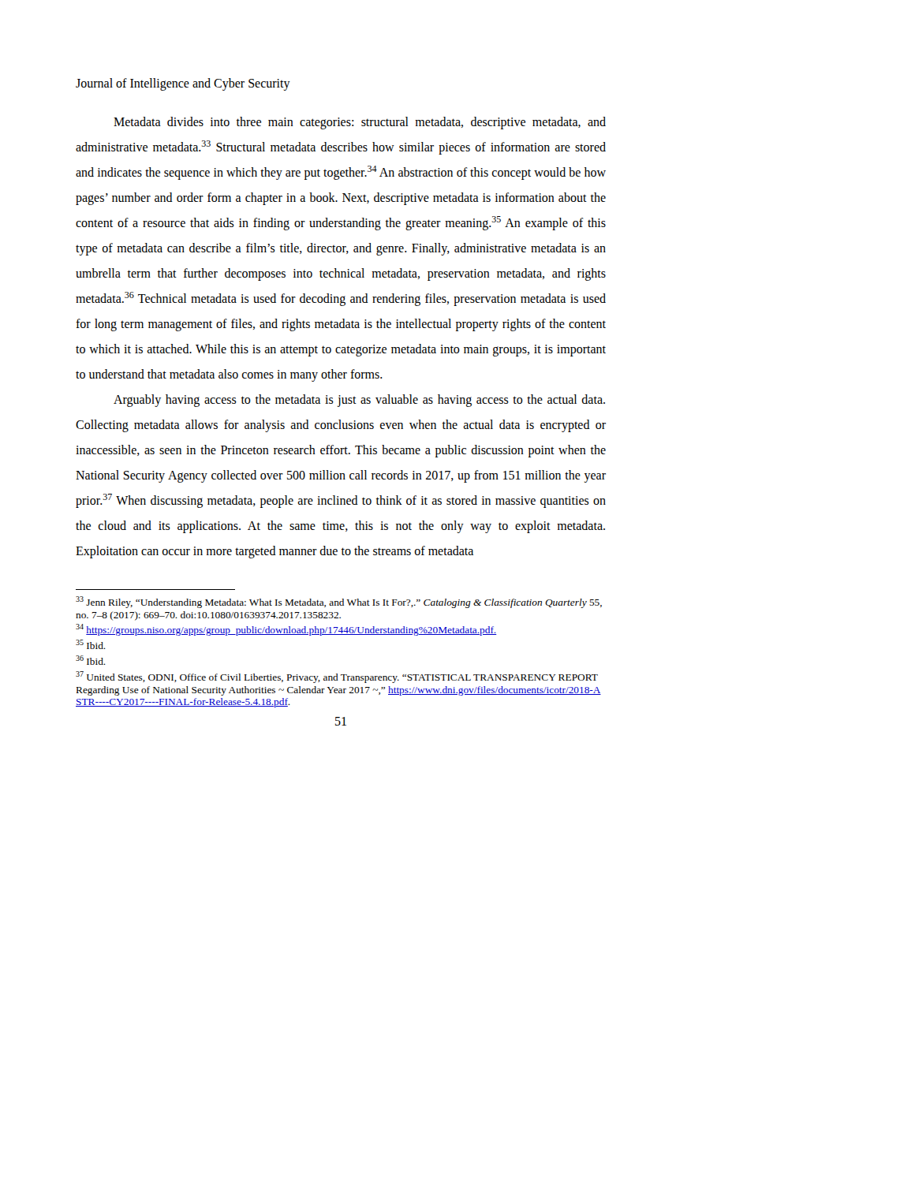Journal of Intelligence and Cyber Security
Metadata divides into three main categories: structural metadata, descriptive metadata, and administrative metadata.33 Structural metadata describes how similar pieces of information are stored and indicates the sequence in which they are put together.34 An abstraction of this concept would be how pages’ number and order form a chapter in a book. Next, descriptive metadata is information about the content of a resource that aids in finding or understanding the greater meaning.35 An example of this type of metadata can describe a film’s title, director, and genre. Finally, administrative metadata is an umbrella term that further decomposes into technical metadata, preservation metadata, and rights metadata.36 Technical metadata is used for decoding and rendering files, preservation metadata is used for long term management of files, and rights metadata is the intellectual property rights of the content to which it is attached. While this is an attempt to categorize metadata into main groups, it is important to understand that metadata also comes in many other forms.
Arguably having access to the metadata is just as valuable as having access to the actual data. Collecting metadata allows for analysis and conclusions even when the actual data is encrypted or inaccessible, as seen in the Princeton research effort. This became a public discussion point when the National Security Agency collected over 500 million call records in 2017, up from 151 million the year prior.37 When discussing metadata, people are inclined to think of it as stored in massive quantities on the cloud and its applications. At the same time, this is not the only way to exploit metadata. Exploitation can occur in more targeted manner due to the streams of metadata
33 Jenn Riley, “Understanding Metadata: What Is Metadata, and What Is It For?,.” Cataloging & Classification Quarterly 55, no. 7–8 (2017): 669–70. doi:10.1080/01639374.2017.1358232.
34 https://groups.niso.org/apps/group_public/download.php/17446/Understanding%20Metadata.pdf.
35 Ibid.
36 Ibid.
37 United States, ODNI, Office of Civil Liberties, Privacy, and Transparency. “STATISTICAL TRANSPARENCY REPORT Regarding Use of National Security Authorities ~ Calendar Year 2017 ~,” https://www.dni.gov/files/documents/icotr/2018-ASTR----CY2017----FINAL-for-Release-5.4.18.pdf.
51